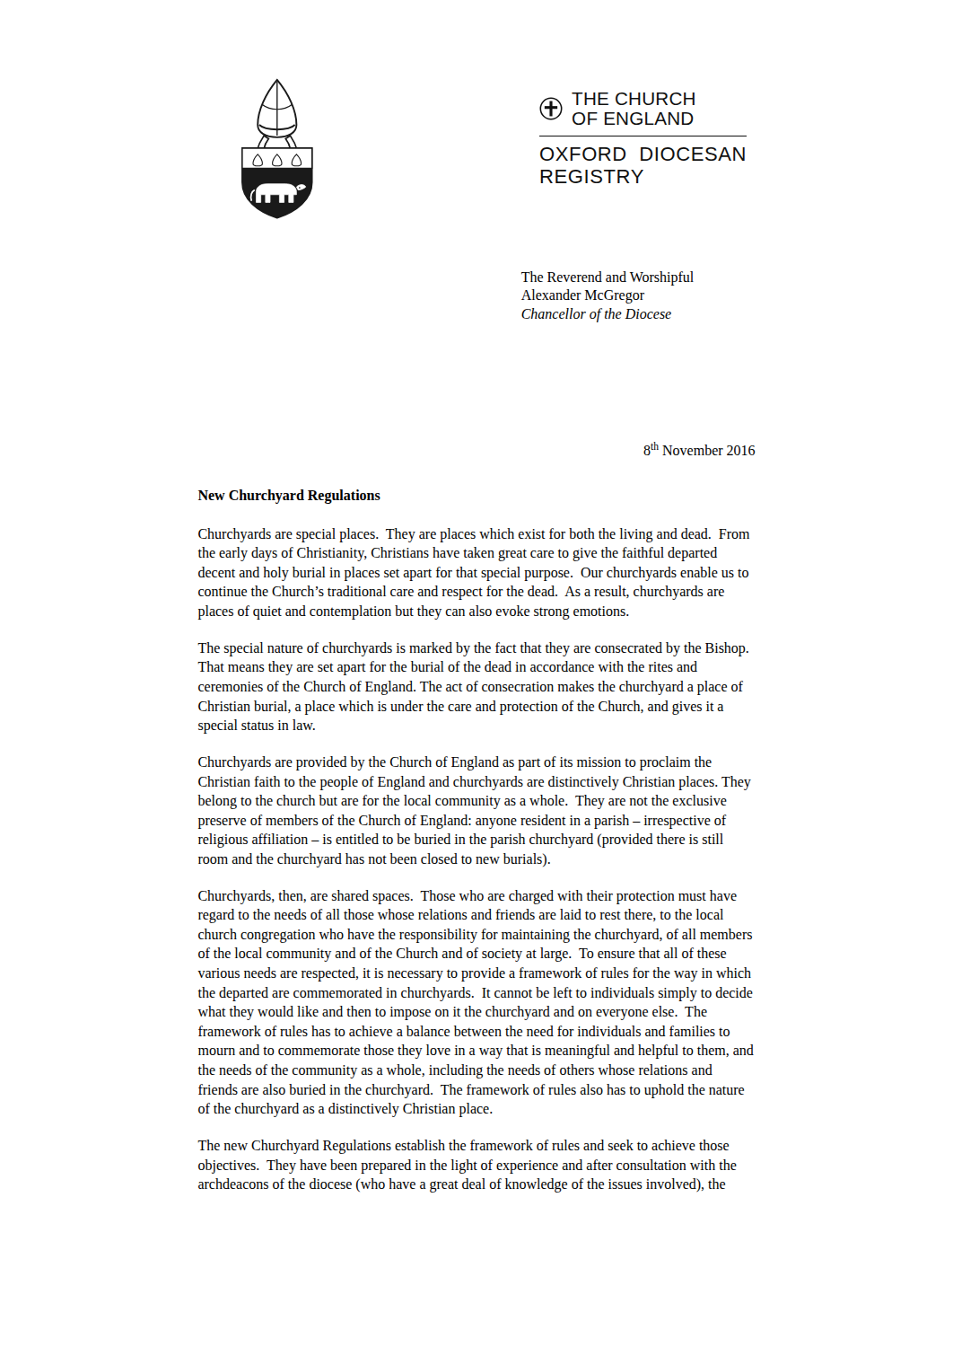THE CHURCH
OF ENGLAND
OXFORD DIOCESAN
REGISTRY
The Reverend and Worshipful
Alexander McGregor
Chancellor of the Diocese
8th November 2016
New Churchyard Regulations
Churchyards are special places. They are places which exist for both the living and dead. From the early days of Christianity, Christians have taken great care to give the faithful departed decent and holy burial in places set apart for that special purpose. Our churchyards enable us to continue the Church’s traditional care and respect for the dead. As a result, churchyards are places of quiet and contemplation but they can also evoke strong emotions.
The special nature of churchyards is marked by the fact that they are consecrated by the Bishop. That means they are set apart for the burial of the dead in accordance with the rites and ceremonies of the Church of England. The act of consecration makes the churchyard a place of Christian burial, a place which is under the care and protection of the Church, and gives it a special status in law.
Churchyards are provided by the Church of England as part of its mission to proclaim the Christian faith to the people of England and churchyards are distinctively Christian places. They belong to the church but are for the local community as a whole. They are not the exclusive preserve of members of the Church of England: anyone resident in a parish – irrespective of religious affiliation – is entitled to be buried in the parish churchyard (provided there is still room and the churchyard has not been closed to new burials).
Churchyards, then, are shared spaces. Those who are charged with their protection must have regard to the needs of all those whose relations and friends are laid to rest there, to the local church congregation who have the responsibility for maintaining the churchyard, of all members of the local community and of the Church and of society at large. To ensure that all of these various needs are respected, it is necessary to provide a framework of rules for the way in which the departed are commemorated in churchyards. It cannot be left to individuals simply to decide what they would like and then to impose on it the churchyard and on everyone else. The framework of rules has to achieve a balance between the need for individuals and families to mourn and to commemorate those they love in a way that is meaningful and helpful to them, and the needs of the community as a whole, including the needs of others whose relations and friends are also buried in the churchyard. The framework of rules also has to uphold the nature of the churchyard as a distinctively Christian place.
The new Churchyard Regulations establish the framework of rules and seek to achieve those objectives. They have been prepared in the light of experience and after consultation with the archdeacons of the diocese (who have a great deal of knowledge of the issues involved), the